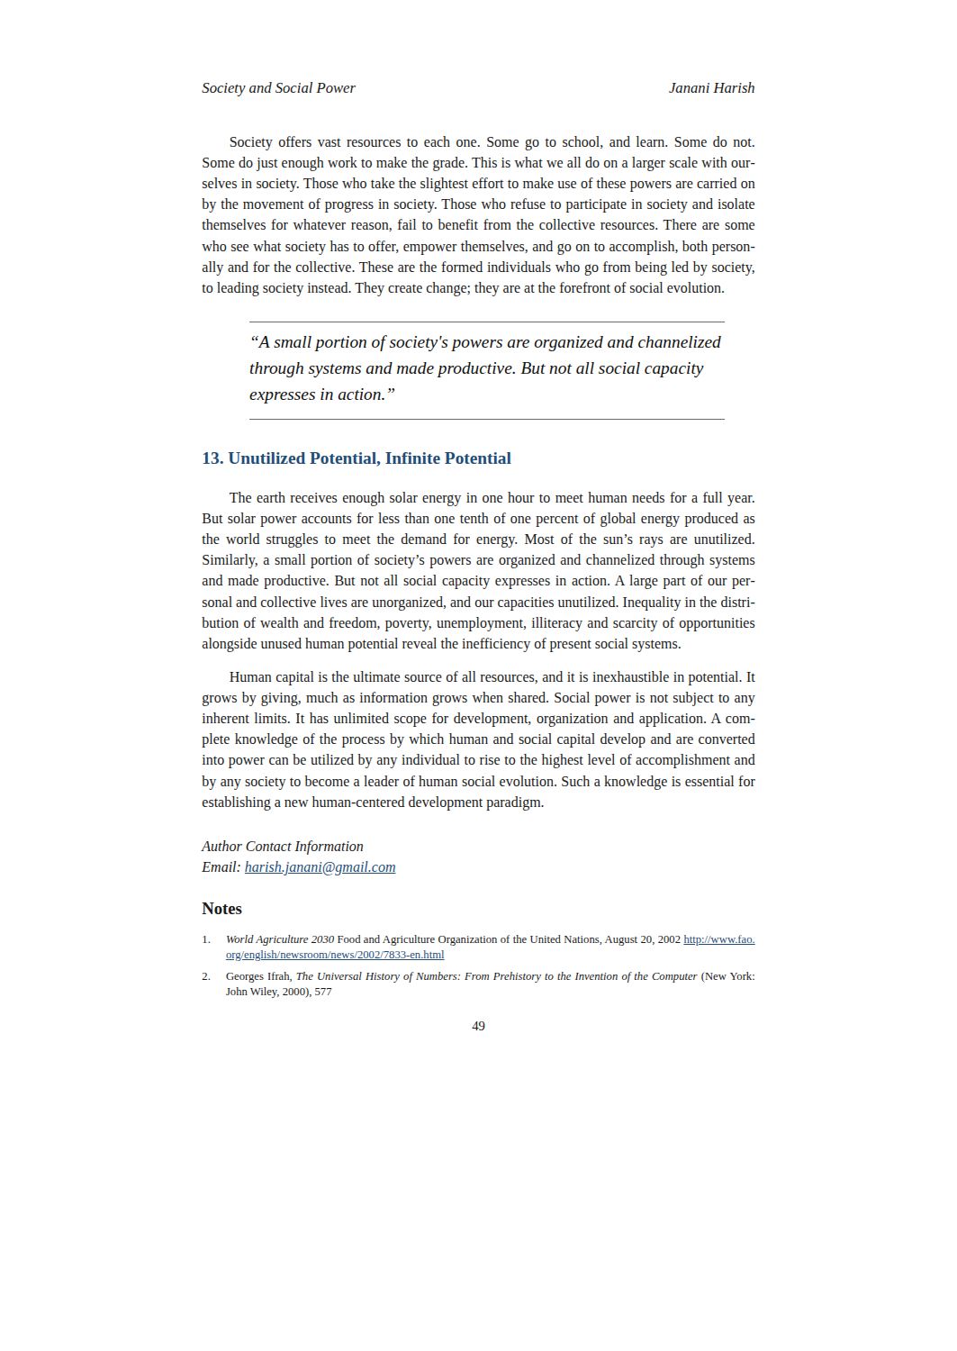Society and Social Power Janani Harish
Society offers vast resources to each one. Some go to school, and learn. Some do not. Some do just enough work to make the grade. This is what we all do on a larger scale with ourselves in society. Those who take the slightest effort to make use of these powers are carried on by the movement of progress in society. Those who refuse to participate in society and isolate themselves for whatever reason, fail to benefit from the collective resources. There are some who see what society has to offer, empower themselves, and go on to accomplish, both personally and for the collective. These are the formed individuals who go from being led by society, to leading society instead. They create change; they are at the forefront of social evolution.
“A small portion of society's powers are organized and channelized through systems and made productive. But not all social capacity expresses in action.”
13. Unutilized Potential, Infinite Potential
The earth receives enough solar energy in one hour to meet human needs for a full year. But solar power accounts for less than one tenth of one percent of global energy produced as the world struggles to meet the demand for energy. Most of the sun’s rays are unutilized. Similarly, a small portion of society’s powers are organized and channelized through systems and made productive. But not all social capacity expresses in action. A large part of our personal and collective lives are unorganized, and our capacities unutilized. Inequality in the distribution of wealth and freedom, poverty, unemployment, illiteracy and scarcity of opportunities alongside unused human potential reveal the inefficiency of present social systems.
Human capital is the ultimate source of all resources, and it is inexhaustible in potential. It grows by giving, much as information grows when shared. Social power is not subject to any inherent limits. It has unlimited scope for development, organization and application. A complete knowledge of the process by which human and social capital develop and are converted into power can be utilized by any individual to rise to the highest level of accomplishment and by any society to become a leader of human social evolution. Such a knowledge is essential for establishing a new human-centered development paradigm.
Author Contact Information
Email: harish.janani@gmail.com
Notes
World Agriculture 2030 Food and Agriculture Organization of the United Nations, August 20, 2002 http://www.fao.org/english/newsroom/news/2002/7833-en.html
Georges Ifrah, The Universal History of Numbers: From Prehistory to the Invention of the Computer (New York: John Wiley, 2000), 577
49